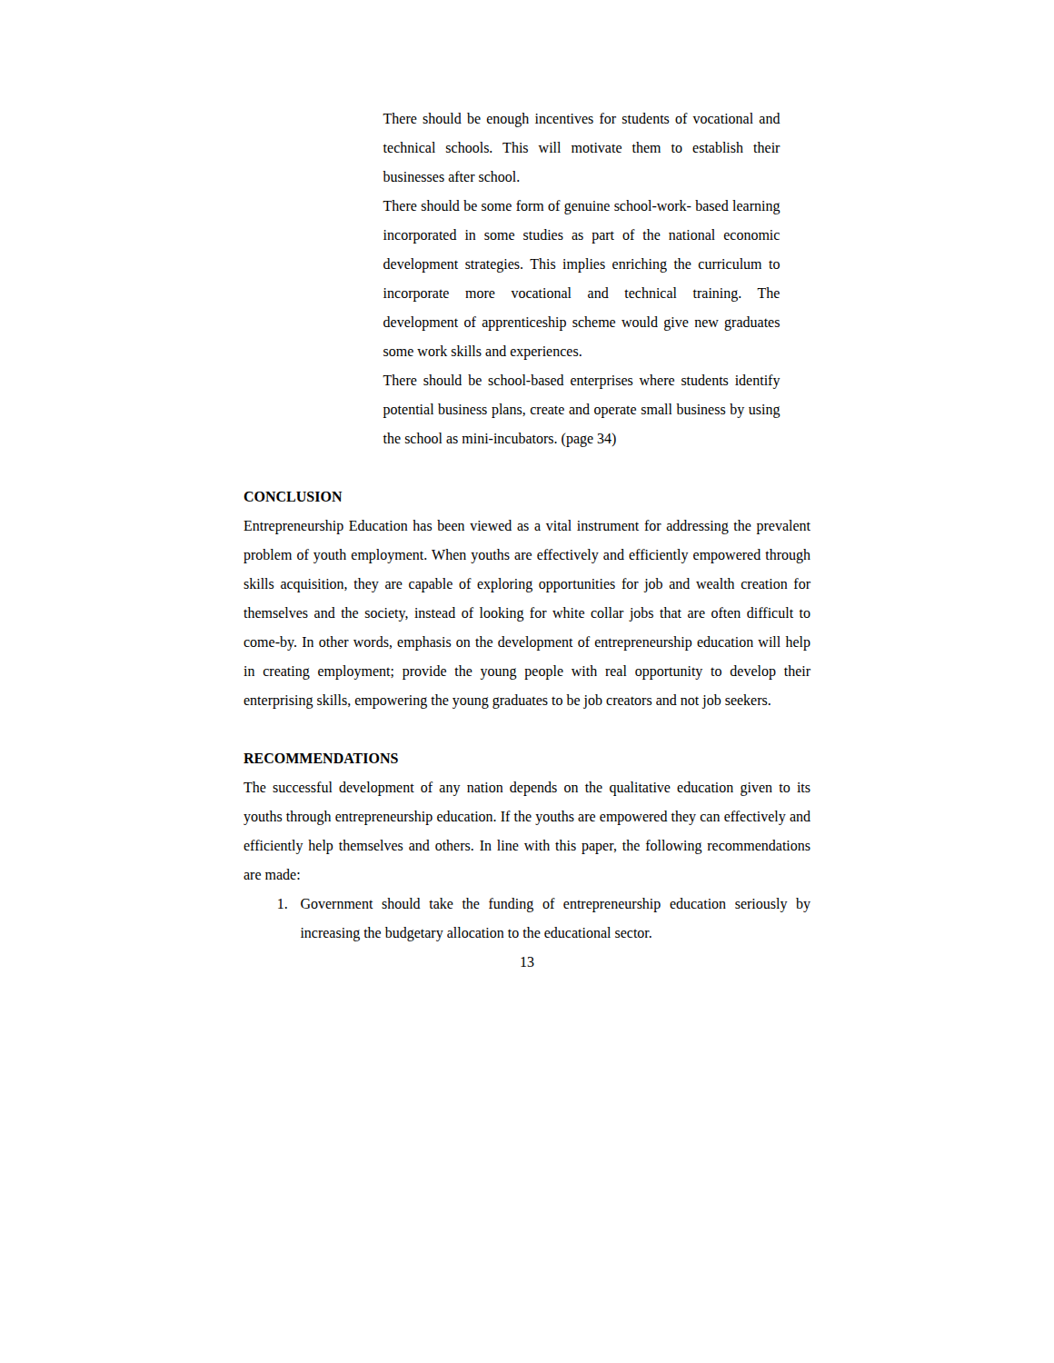There should be enough incentives for students of vocational and technical schools. This will motivate them to establish their businesses after school.
There should be some form of genuine school-work- based learning incorporated in some studies as part of the national economic development strategies. This implies enriching the curriculum to incorporate more vocational and technical training. The development of apprenticeship scheme would give new graduates some work skills and experiences.
There should be school-based enterprises where students identify potential business plans, create and operate small business by using the school as mini-incubators. (page 34)
Conclusion
Entrepreneurship Education has been viewed as a vital instrument for addressing the prevalent problem of youth employment. When youths are effectively and efficiently empowered through skills acquisition, they are capable of exploring opportunities for job and wealth creation for themselves and the society, instead of looking for white collar jobs that are often difficult to come-by. In other words, emphasis on the development of entrepreneurship education will help in creating employment; provide the young people with real opportunity to develop their enterprising skills, empowering the young graduates to be job creators and not job seekers.
Recommendations
The successful development of any nation depends on the qualitative education given to its youths through entrepreneurship education. If the youths are empowered they can effectively and efficiently help themselves and others. In line with this paper, the following recommendations are made:
Government should take the funding of entrepreneurship education seriously by increasing the budgetary allocation to the educational sector.
13